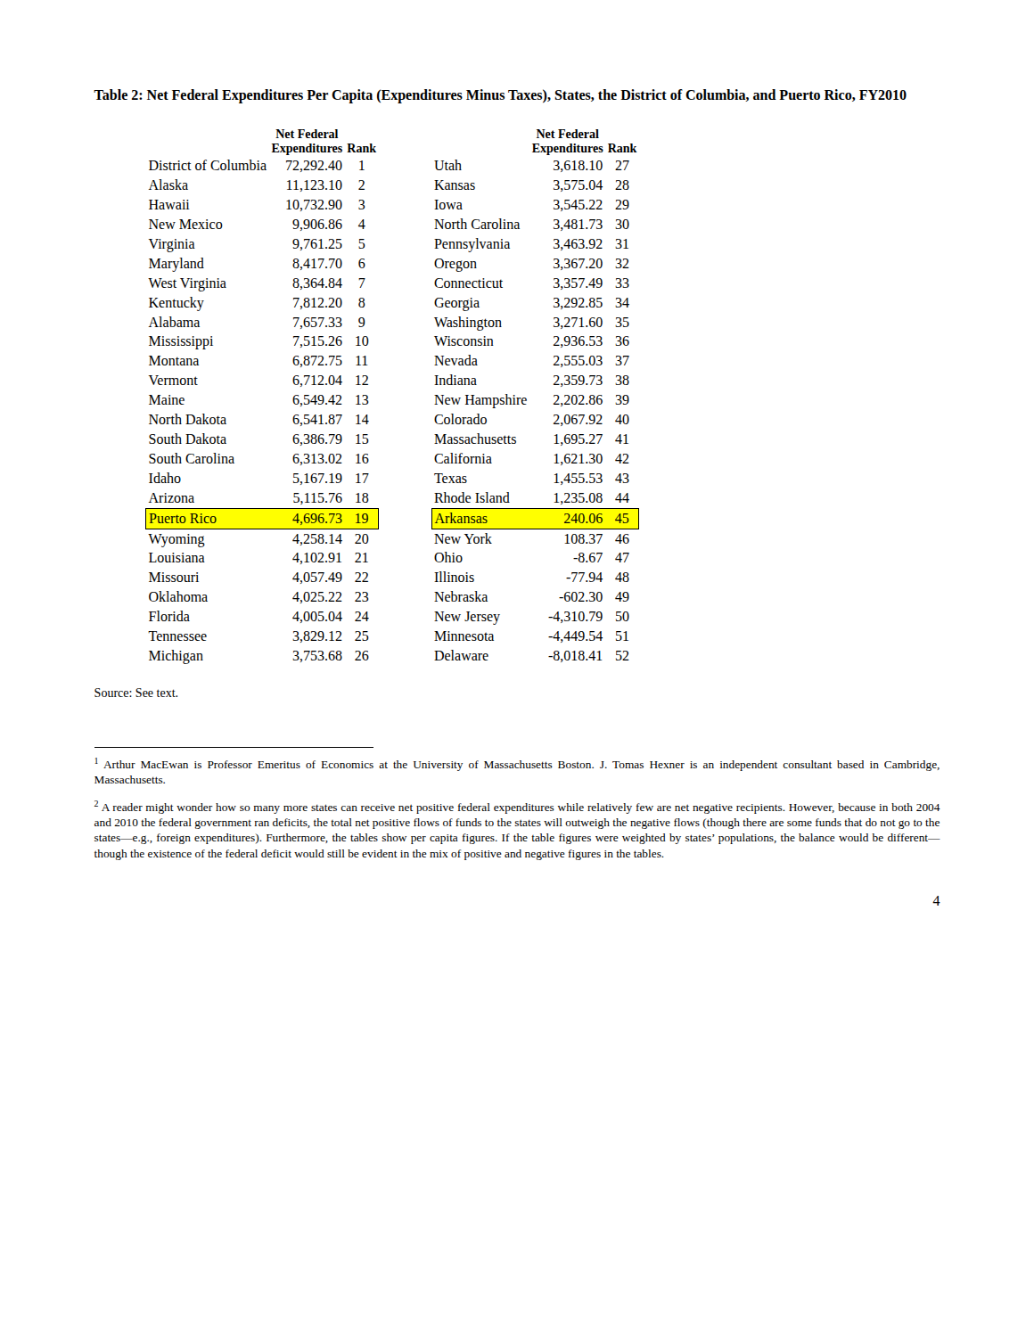Table 2: Net Federal Expenditures Per Capita (Expenditures Minus Taxes), States, the District of Columbia, and Puerto Rico, FY2010
| | Net Federal Expenditures | Rank | | | Net Federal Expenditures | Rank |
| --- | --- | --- | --- | --- | --- | --- |
| District of Columbia | 72,292.40 | 1 | | Utah | 3,618.10 | 27 |
| Alaska | 11,123.10 | 2 | | Kansas | 3,575.04 | 28 |
| Hawaii | 10,732.90 | 3 | | Iowa | 3,545.22 | 29 |
| New Mexico | 9,906.86 | 4 | | North Carolina | 3,481.73 | 30 |
| Virginia | 9,761.25 | 5 | | Pennsylvania | 3,463.92 | 31 |
| Maryland | 8,417.70 | 6 | | Oregon | 3,367.20 | 32 |
| West Virginia | 8,364.84 | 7 | | Connecticut | 3,357.49 | 33 |
| Kentucky | 7,812.20 | 8 | | Georgia | 3,292.85 | 34 |
| Alabama | 7,657.33 | 9 | | Washington | 3,271.60 | 35 |
| Mississippi | 7,515.26 | 10 | | Wisconsin | 2,936.53 | 36 |
| Montana | 6,872.75 | 11 | | Nevada | 2,555.03 | 37 |
| Vermont | 6,712.04 | 12 | | Indiana | 2,359.73 | 38 |
| Maine | 6,549.42 | 13 | | New Hampshire | 2,202.86 | 39 |
| North Dakota | 6,541.87 | 14 | | Colorado | 2,067.92 | 40 |
| South Dakota | 6,386.79 | 15 | | Massachusetts | 1,695.27 | 41 |
| South Carolina | 6,313.02 | 16 | | California | 1,621.30 | 42 |
| Idaho | 5,167.19 | 17 | | Texas | 1,455.53 | 43 |
| Arizona | 5,115.76 | 18 | | Rhode Island | 1,235.08 | 44 |
| Puerto Rico | 4,696.73 | 19 | | Arkansas | 240.06 | 45 |
| Wyoming | 4,258.14 | 20 | | New York | 108.37 | 46 |
| Louisiana | 4,102.91 | 21 | | Ohio | -8.67 | 47 |
| Missouri | 4,057.49 | 22 | | Illinois | -77.94 | 48 |
| Oklahoma | 4,025.22 | 23 | | Nebraska | -602.30 | 49 |
| Florida | 4,005.04 | 24 | | New Jersey | -4,310.79 | 50 |
| Tennessee | 3,829.12 | 25 | | Minnesota | -4,449.54 | 51 |
| Michigan | 3,753.68 | 26 | | Delaware | -8,018.41 | 52 |
Source: See text.
1 Arthur MacEwan is Professor Emeritus of Economics at the University of Massachusetts Boston. J. Tomas Hexner is an independent consultant based in Cambridge, Massachusetts.
2 A reader might wonder how so many more states can receive net positive federal expenditures while relatively few are net negative recipients. However, because in both 2004 and 2010 the federal government ran deficits, the total net positive flows of funds to the states will outweigh the negative flows (though there are some funds that do not go to the states—e.g., foreign expenditures). Furthermore, the tables show per capita figures. If the table figures were weighted by states’ populations, the balance would be different—though the existence of the federal deficit would still be evident in the mix of positive and negative figures in the tables.
4